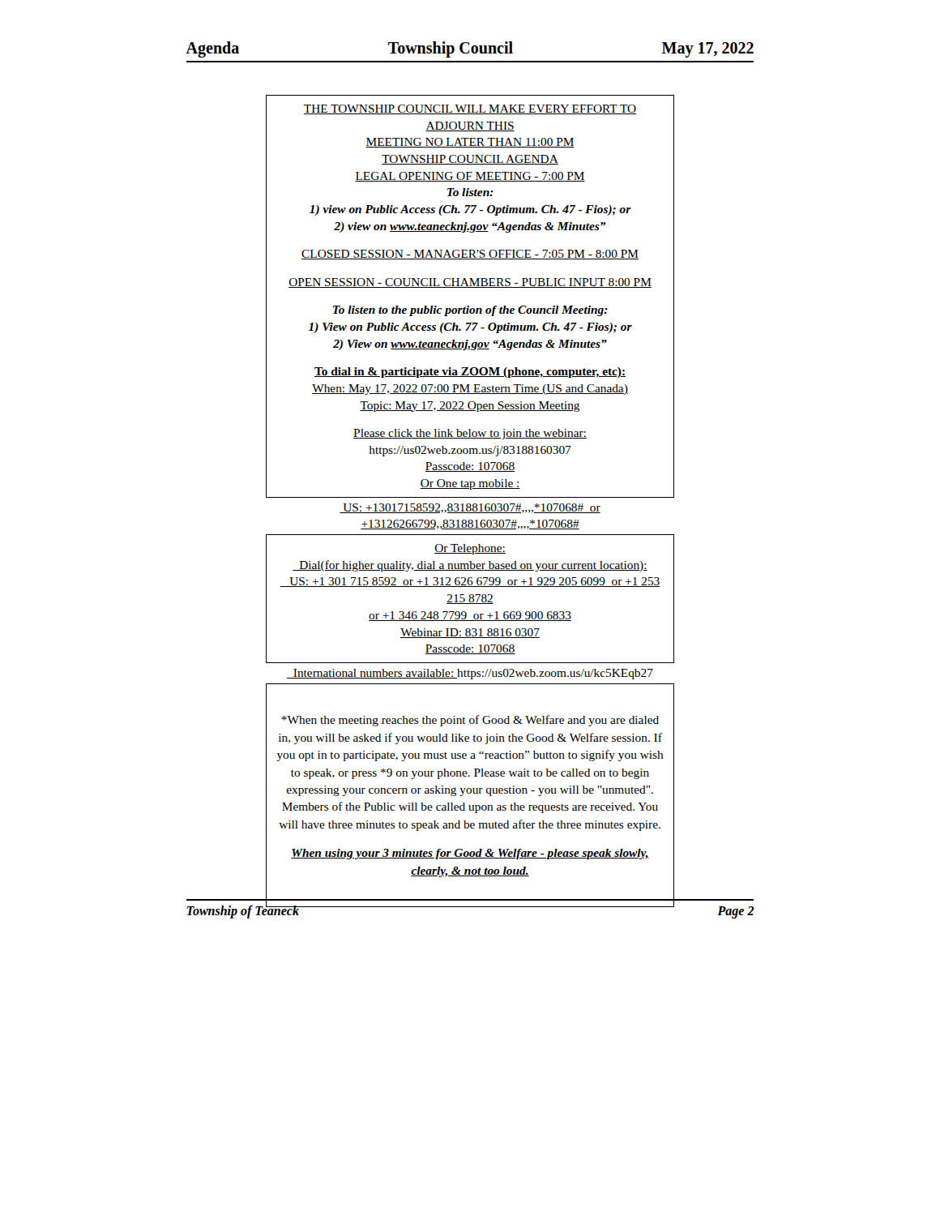Agenda
Township Council
May 17, 2022
THE TOWNSHIP COUNCIL WILL MAKE EVERY EFFORT TO ADJOURN THIS
MEETING NO LATER THAN 11:00 PM
TOWNSHIP COUNCIL AGENDA
LEGAL OPENING OF MEETING - 7:00 PM
To listen:
1) view on Public Access (Ch. 77 - Optimum. Ch. 47 - Fios); or
2) view on www.teanecknj.gov “Agendas & Minutes”
CLOSED SESSION - MANAGER'S OFFICE - 7:05 PM - 8:00 PM
OPEN SESSION - COUNCIL CHAMBERS - PUBLIC INPUT 8:00 PM
To listen to the public portion of the Council Meeting:
1) View on Public Access (Ch. 77 - Optimum. Ch. 47 - Fios); or
2) View on www.teanecknj.gov “Agendas & Minutes”
To dial in & participate via ZOOM (phone, computer, etc):
When: May 17, 2022 07:00 PM Eastern Time (US and Canada)
Topic: May 17, 2022 Open Session Meeting
Please click the link below to join the webinar:
https://us02web.zoom.us/j/83188160307
Passcode: 107068
Or One tap mobile :
US: +13017158592,,83188160307#,,,,*107068# or
+13126266799,,83188160307#,,,,*107068#
Or Telephone:
Dial(for higher quality, dial a number based on your current location):
US: +1 301 715 8592 or +1 312 626 6799 or +1 929 205 6099 or +1 253 215 8782
or +1 346 248 7799 or +1 669 900 6833
Webinar ID: 831 8816 0307
Passcode: 107068
International numbers available: https://us02web.zoom.us/u/kc5KEqb27
*When the meeting reaches the point of Good & Welfare and you are dialed in, you will be asked if you would like to join the Good & Welfare session. If you opt in to participate, you must use a “reaction” button to signify you wish to speak, or press *9 on your phone. Please wait to be called on to begin expressing your concern or asking your question - you will be "unmuted". Members of the Public will be called upon as the requests are received. You will have three minutes to speak and be muted after the three minutes expire.
When using your 3 minutes for Good & Welfare - please speak slowly, clearly, & not too loud.
Township of Teaneck
Page 2